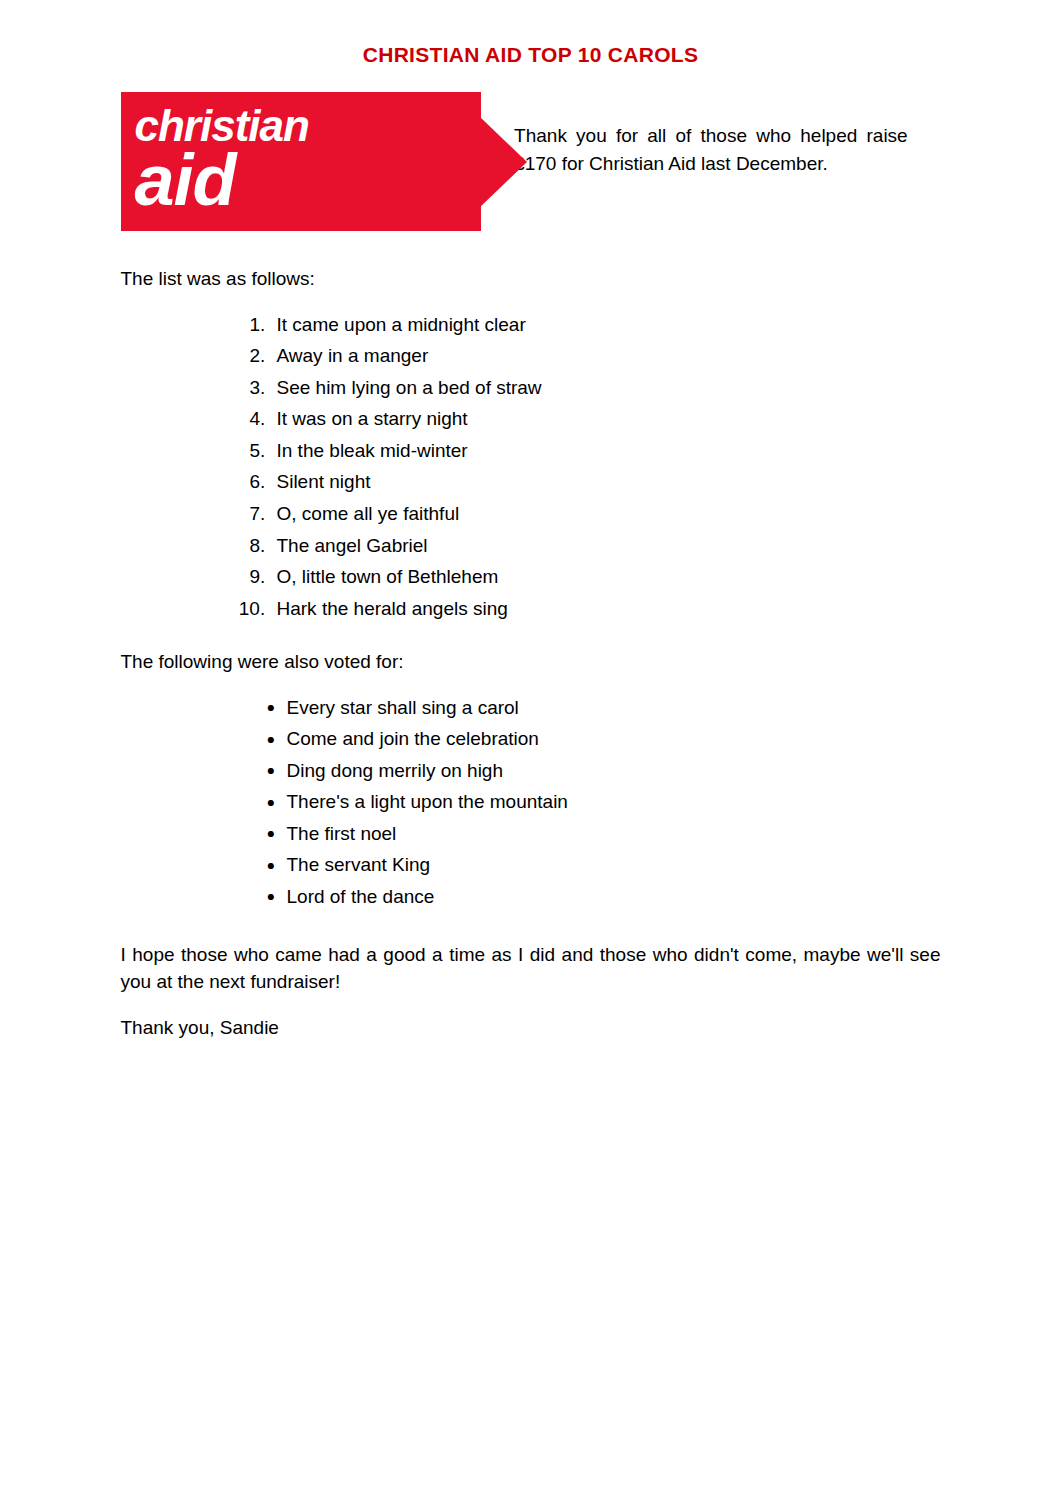CHRISTIAN AID TOP 10 CAROLS
christian aid
Thank you for all of those who helped raise £170 for Christian Aid last December.
The list was as follows:
It came upon a midnight clear
Away in a manger
See him lying on a bed of straw
It was on a starry night
In the bleak mid-winter
Silent night
O, come all ye faithful
The angel Gabriel
O, little town of Bethlehem
Hark the herald angels sing
The following were also voted for:
Every star shall sing a carol
Come and join the celebration
Ding dong merrily on high
There's a light upon the mountain
The first noel
The servant King
Lord of the dance
I hope those who came had a good a time as I did and those who didn't come, maybe we'll see you at the next fundraiser!
Thank you, Sandie